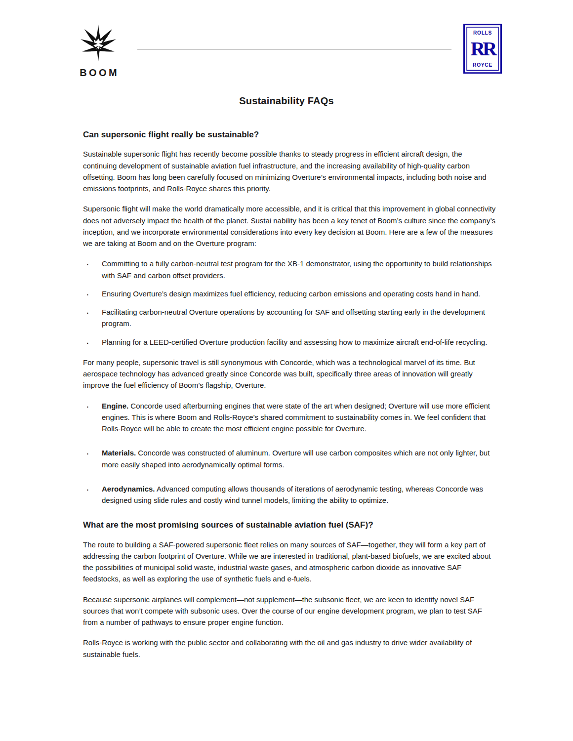BOOM
ROLLS RR ROYCE
Sustainability FAQs
Can supersonic flight really be sustainable?
Sustainable supersonic flight has recently become possible thanks to steady progress in efficient aircraft design, the continuing development of sustainable aviation fuel infrastructure, and the increasing availability of high-quality carbon offsetting. Boom has long been carefully focused on minimizing Overture’s environmental impacts, including both noise and emissions footprints, and Rolls-Royce shares this priority.
Supersonic flight will make the world dramatically more accessible, and it is critical that this improvement in global connectivity does not adversely impact the health of the planet. Sustai nability has been a key tenet of Boom’s culture since the company’s inception, and we incorporate environmental considerations into every key decision at Boom. Here are a few of the measures we are taking at Boom and on the Overture program:
Committing to a fully carbon-neutral test program for the XB-1 demonstrator, using the opportunity to build relationships with SAF and carbon offset providers.
Ensuring Overture’s design maximizes fuel efficiency, reducing carbon emissions and operating costs hand in hand.
Facilitating carbon-neutral Overture operations by accounting for SAF and offsetting starting early in the development program.
Planning for a LEED-certified Overture production facility and assessing how to maximize aircraft end-of-life recycling.
For many people, supersonic travel is still synonymous with Concorde, which was a technological marvel of its time. But aerospace technology has advanced greatly since Concorde was built, specifically three areas of innovation will greatly improve the fuel efficiency of Boom’s flagship, Overture.
Engine. Concorde used afterburning engines that were state of the art when designed; Overture will use more efficient engines. This is where Boom and Rolls-Royce’s shared commitment to sustainability comes in. We feel confident that Rolls-Royce will be able to create the most efficient engine possible for Overture.
Materials. Concorde was constructed of aluminum. Overture will use carbon composites which are not only lighter, but more easily shaped into aerodynamically optimal forms.
Aerodynamics. Advanced computing allows thousands of iterations of aerodynamic testing, whereas Concorde was designed using slide rules and costly wind tunnel models, limiting the ability to optimize.
What are the most promising sources of sustainable aviation fuel (SAF)?
The route to building a SAF-powered supersonic fleet relies on many sources of SAF—together, they will form a key part of addressing the carbon footprint of Overture. While we are interested in traditional, plant-based biofuels, we are excited about the possibilities of municipal solid waste, industrial waste gases, and atmospheric carbon dioxide as innovative SAF feedstocks, as well as exploring the use of synthetic fuels and e-fuels.
Because supersonic airplanes will complement—not supplement—the subsonic fleet, we are keen to identify novel SAF sources that won’t compete with subsonic uses. Over the course of our engine development program, we plan to test SAF from a number of pathways to ensure proper engine function.
Rolls-Royce is working with the public sector and collaborating with the oil and gas industry to drive wider availability of sustainable fuels.